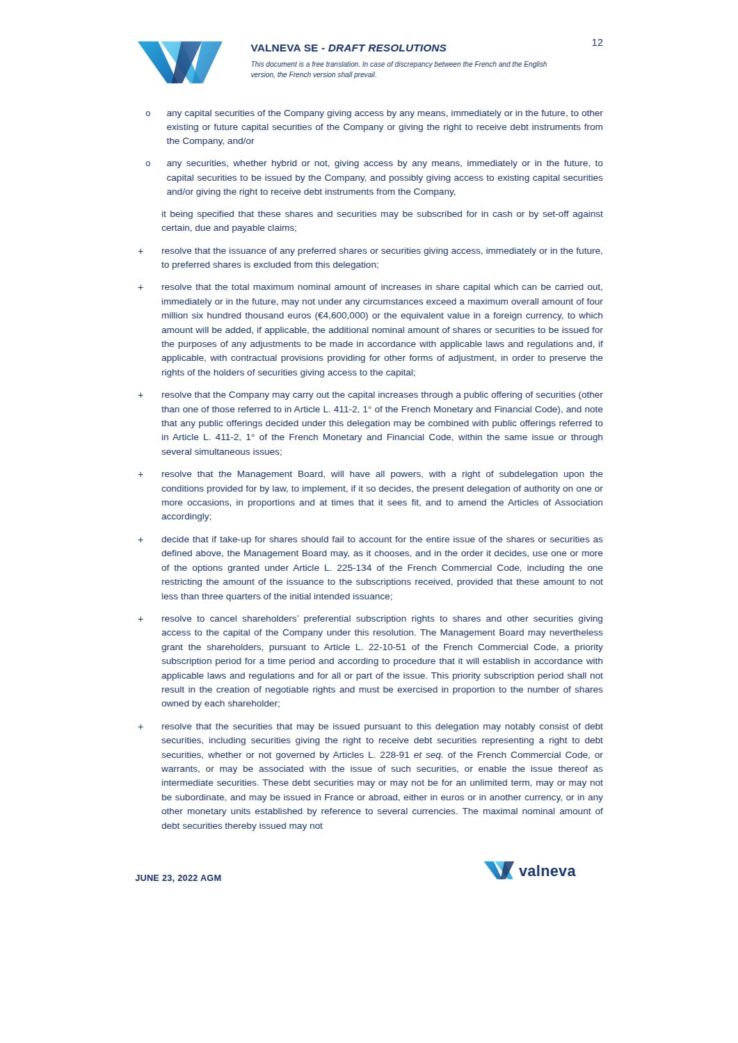12
VALNEVA SE - DRAFT RESOLUTIONS
This document is a free translation. In case of discrepancy between the French and the English version, the French version shall prevail.
any capital securities of the Company giving access by any means, immediately or in the future, to other existing or future capital securities of the Company or giving the right to receive debt instruments from the Company, and/or
any securities, whether hybrid or not, giving access by any means, immediately or in the future, to capital securities to be issued by the Company, and possibly giving access to existing capital securities and/or giving the right to receive debt instruments from the Company,
it being specified that these shares and securities may be subscribed for in cash or by set-off against certain, due and payable claims;
resolve that the issuance of any preferred shares or securities giving access, immediately or in the future, to preferred shares is excluded from this delegation;
resolve that the total maximum nominal amount of increases in share capital which can be carried out, immediately or in the future, may not under any circumstances exceed a maximum overall amount of four million six hundred thousand euros (€4,600,000) or the equivalent value in a foreign currency, to which amount will be added, if applicable, the additional nominal amount of shares or securities to be issued for the purposes of any adjustments to be made in accordance with applicable laws and regulations and, if applicable, with contractual provisions providing for other forms of adjustment, in order to preserve the rights of the holders of securities giving access to the capital;
resolve that the Company may carry out the capital increases through a public offering of securities (other than one of those referred to in Article L. 411-2, 1° of the French Monetary and Financial Code), and note that any public offerings decided under this delegation may be combined with public offerings referred to in Article L. 411-2, 1° of the French Monetary and Financial Code, within the same issue or through several simultaneous issues;
resolve that the Management Board, will have all powers, with a right of subdelegation upon the conditions provided for by law, to implement, if it so decides, the present delegation of authority on one or more occasions, in proportions and at times that it sees fit, and to amend the Articles of Association accordingly;
decide that if take-up for shares should fail to account for the entire issue of the shares or securities as defined above, the Management Board may, as it chooses, and in the order it decides, use one or more of the options granted under Article L. 225-134 of the French Commercial Code, including the one restricting the amount of the issuance to the subscriptions received, provided that these amount to not less than three quarters of the initial intended issuance;
resolve to cancel shareholders’ preferential subscription rights to shares and other securities giving access to the capital of the Company under this resolution. The Management Board may nevertheless grant the shareholders, pursuant to Article L. 22-10-51 of the French Commercial Code, a priority subscription period for a time period and according to procedure that it will establish in accordance with applicable laws and regulations and for all or part of the issue. This priority subscription period shall not result in the creation of negotiable rights and must be exercised in proportion to the number of shares owned by each shareholder;
resolve that the securities that may be issued pursuant to this delegation may notably consist of debt securities, including securities giving the right to receive debt securities representing a right to debt securities, whether or not governed by Articles L. 228-91 et seq. of the French Commercial Code, or warrants, or may be associated with the issue of such securities, or enable the issue thereof as intermediate securities. These debt securities may or may not be for an unlimited term, may or may not be subordinate, and may be issued in France or abroad, either in euros or in another currency, or in any other monetary units established by reference to several currencies. The maximal nominal amount of debt securities thereby issued may not
JUNE 23, 2022 AGM
valneva